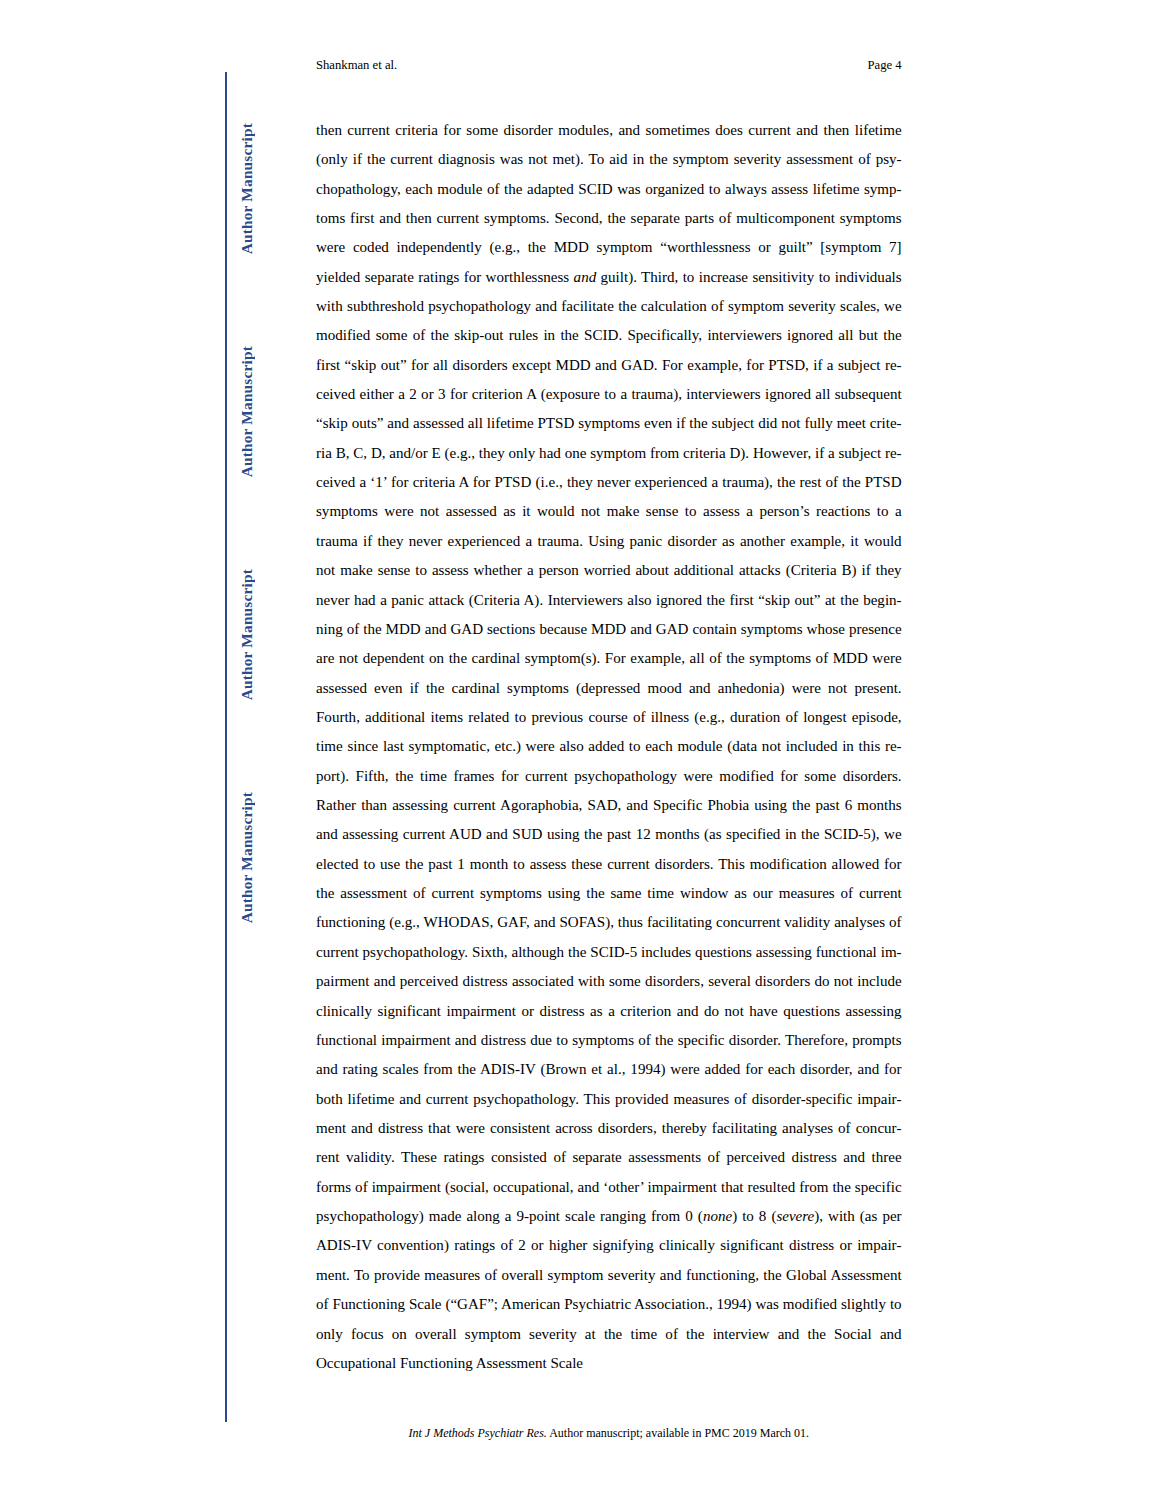Author Manuscript Author Manuscript Author Manuscript Author Manuscript
Shankman et al. Page 4
then current criteria for some disorder modules, and sometimes does current and then lifetime (only if the current diagnosis was not met). To aid in the symptom severity assessment of psychopathology, each module of the adapted SCID was organized to always assess lifetime symptoms first and then current symptoms. Second, the separate parts of multicomponent symptoms were coded independently (e.g., the MDD symptom “worthlessness or guilt” [symptom 7] yielded separate ratings for worthlessness and guilt). Third, to increase sensitivity to individuals with subthreshold psychopathology and facilitate the calculation of symptom severity scales, we modified some of the skip-out rules in the SCID. Specifically, interviewers ignored all but the first “skip out” for all disorders except MDD and GAD. For example, for PTSD, if a subject received either a 2 or 3 for criterion A (exposure to a trauma), interviewers ignored all subsequent “skip outs” and assessed all lifetime PTSD symptoms even if the subject did not fully meet criteria B, C, D, and/or E (e.g., they only had one symptom from criteria D). However, if a subject received a ‘1’ for criteria A for PTSD (i.e., they never experienced a trauma), the rest of the PTSD symptoms were not assessed as it would not make sense to assess a person’s reactions to a trauma if they never experienced a trauma. Using panic disorder as another example, it would not make sense to assess whether a person worried about additional attacks (Criteria B) if they never had a panic attack (Criteria A). Interviewers also ignored the first “skip out” at the beginning of the MDD and GAD sections because MDD and GAD contain symptoms whose presence are not dependent on the cardinal symptom(s). For example, all of the symptoms of MDD were assessed even if the cardinal symptoms (depressed mood and anhedonia) were not present. Fourth, additional items related to previous course of illness (e.g., duration of longest episode, time since last symptomatic, etc.) were also added to each module (data not included in this report). Fifth, the time frames for current psychopathology were modified for some disorders. Rather than assessing current Agoraphobia, SAD, and Specific Phobia using the past 6 months and assessing current AUD and SUD using the past 12 months (as specified in the SCID-5), we elected to use the past 1 month to assess these current disorders. This modification allowed for the assessment of current symptoms using the same time window as our measures of current functioning (e.g., WHODAS, GAF, and SOFAS), thus facilitating concurrent validity analyses of current psychopathology. Sixth, although the SCID-5 includes questions assessing functional impairment and perceived distress associated with some disorders, several disorders do not include clinically significant impairment or distress as a criterion and do not have questions assessing functional impairment and distress due to symptoms of the specific disorder. Therefore, prompts and rating scales from the ADIS-IV (Brown et al., 1994) were added for each disorder, and for both lifetime and current psychopathology. This provided measures of disorder-specific impairment and distress that were consistent across disorders, thereby facilitating analyses of concurrent validity. These ratings consisted of separate assessments of perceived distress and three forms of impairment (social, occupational, and ‘other’ impairment that resulted from the specific psychopathology) made along a 9-point scale ranging from 0 (none) to 8 (severe), with (as per ADIS-IV convention) ratings of 2 or higher signifying clinically significant distress or impairment. To provide measures of overall symptom severity and functioning, the Global Assessment of Functioning Scale (“GAF”; American Psychiatric Association., 1994) was modified slightly to only focus on overall symptom severity at the time of the interview and the Social and Occupational Functioning Assessment Scale
Int J Methods Psychiatr Res. Author manuscript; available in PMC 2019 March 01.